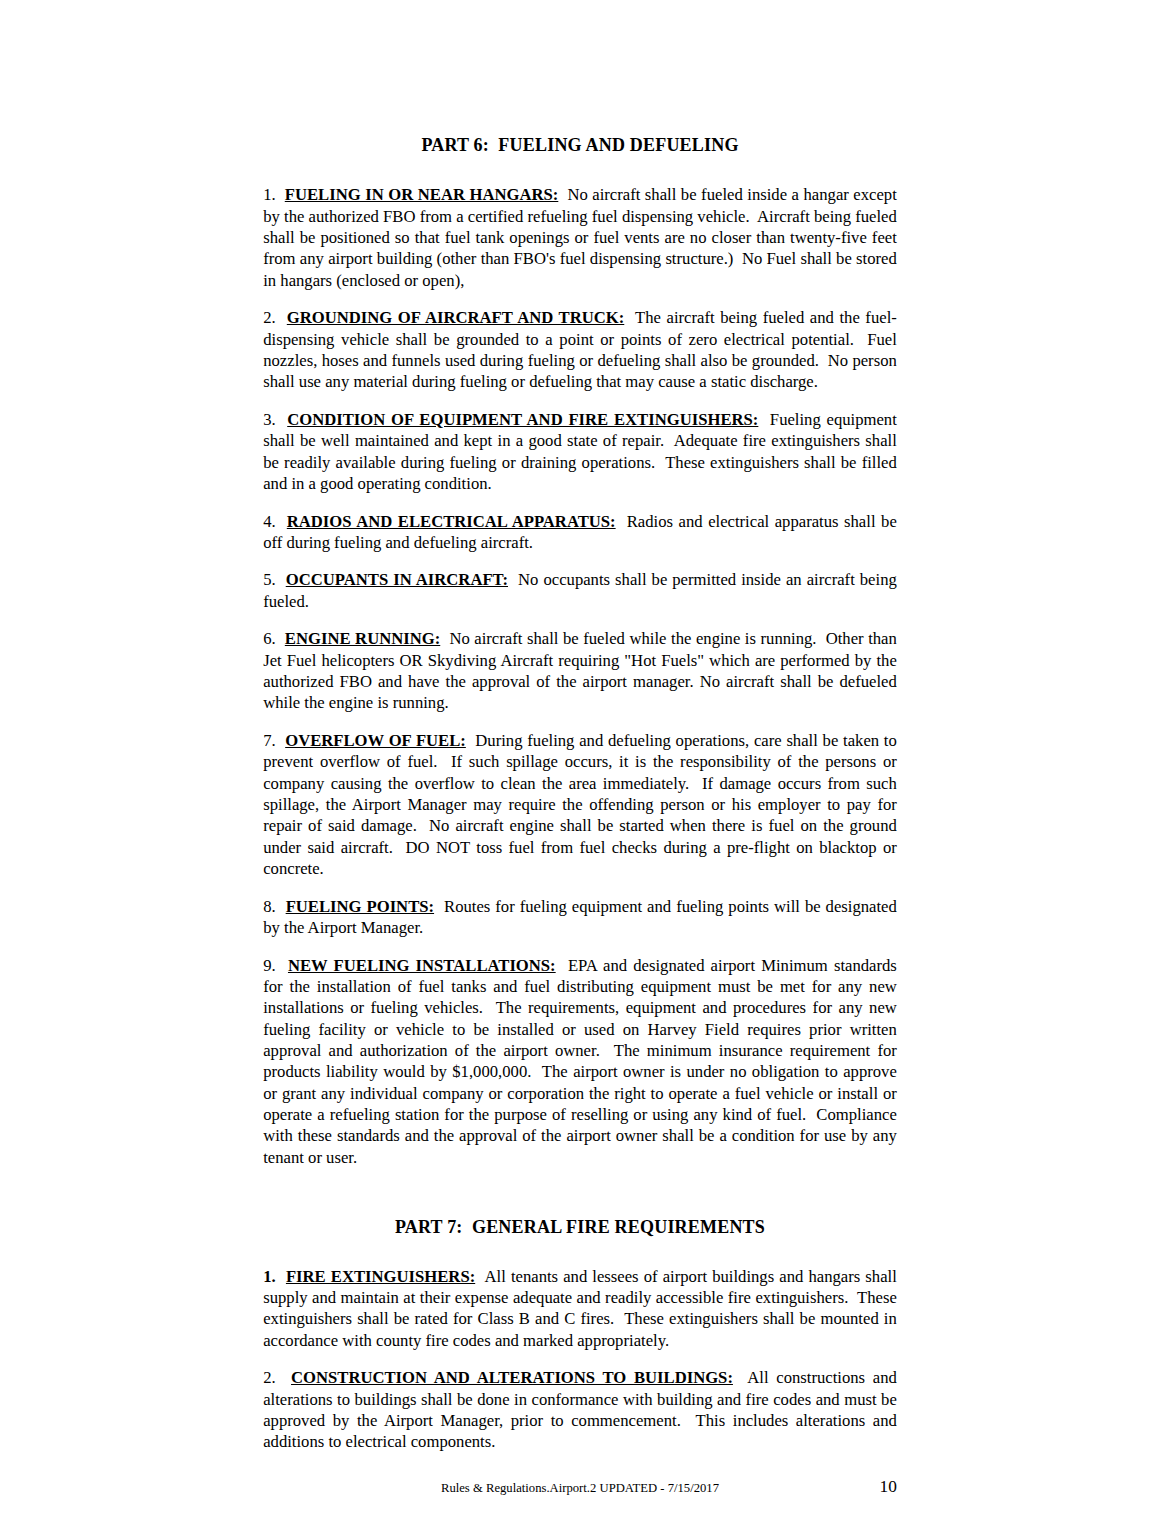PART 6: FUELING AND DEFUELING
1. FUELING IN OR NEAR HANGARS: No aircraft shall be fueled inside a hangar except by the authorized FBO from a certified refueling fuel dispensing vehicle. Aircraft being fueled shall be positioned so that fuel tank openings or fuel vents are no closer than twenty-five feet from any airport building (other than FBO's fuel dispensing structure.) No Fuel shall be stored in hangars (enclosed or open),
2. GROUNDING OF AIRCRAFT AND TRUCK: The aircraft being fueled and the fuel-dispensing vehicle shall be grounded to a point or points of zero electrical potential. Fuel nozzles, hoses and funnels used during fueling or defueling shall also be grounded. No person shall use any material during fueling or defueling that may cause a static discharge.
3. CONDITION OF EQUIPMENT AND FIRE EXTINGUISHERS: Fueling equipment shall be well maintained and kept in a good state of repair. Adequate fire extinguishers shall be readily available during fueling or draining operations. These extinguishers shall be filled and in a good operating condition.
4. RADIOS AND ELECTRICAL APPARATUS: Radios and electrical apparatus shall be off during fueling and defueling aircraft.
5. OCCUPANTS IN AIRCRAFT: No occupants shall be permitted inside an aircraft being fueled.
6. ENGINE RUNNING: No aircraft shall be fueled while the engine is running. Other than Jet Fuel helicopters OR Skydiving Aircraft requiring "Hot Fuels" which are performed by the authorized FBO and have the approval of the airport manager. No aircraft shall be defueled while the engine is running.
7. OVERFLOW OF FUEL: During fueling and defueling operations, care shall be taken to prevent overflow of fuel. If such spillage occurs, it is the responsibility of the persons or company causing the overflow to clean the area immediately. If damage occurs from such spillage, the Airport Manager may require the offending person or his employer to pay for repair of said damage. No aircraft engine shall be started when there is fuel on the ground under said aircraft. DO NOT toss fuel from fuel checks during a pre-flight on blacktop or concrete.
8. FUELING POINTS: Routes for fueling equipment and fueling points will be designated by the Airport Manager.
9. NEW FUELING INSTALLATIONS: EPA and designated airport Minimum standards for the installation of fuel tanks and fuel distributing equipment must be met for any new installations or fueling vehicles. The requirements, equipment and procedures for any new fueling facility or vehicle to be installed or used on Harvey Field requires prior written approval and authorization of the airport owner. The minimum insurance requirement for products liability would by $1,000,000. The airport owner is under no obligation to approve or grant any individual company or corporation the right to operate a fuel vehicle or install or operate a refueling station for the purpose of reselling or using any kind of fuel. Compliance with these standards and the approval of the airport owner shall be a condition for use by any tenant or user.
PART 7: GENERAL FIRE REQUIREMENTS
1. FIRE EXTINGUISHERS: All tenants and lessees of airport buildings and hangars shall supply and maintain at their expense adequate and readily accessible fire extinguishers. These extinguishers shall be rated for Class B and C fires. These extinguishers shall be mounted in accordance with county fire codes and marked appropriately.
2. CONSTRUCTION AND ALTERATIONS TO BUILDINGS: All constructions and alterations to buildings shall be done in conformance with building and fire codes and must be approved by the Airport Manager, prior to commencement. This includes alterations and additions to electrical components.
Rules & Regulations.Airport.2 UPDATED - 7/15/2017
10